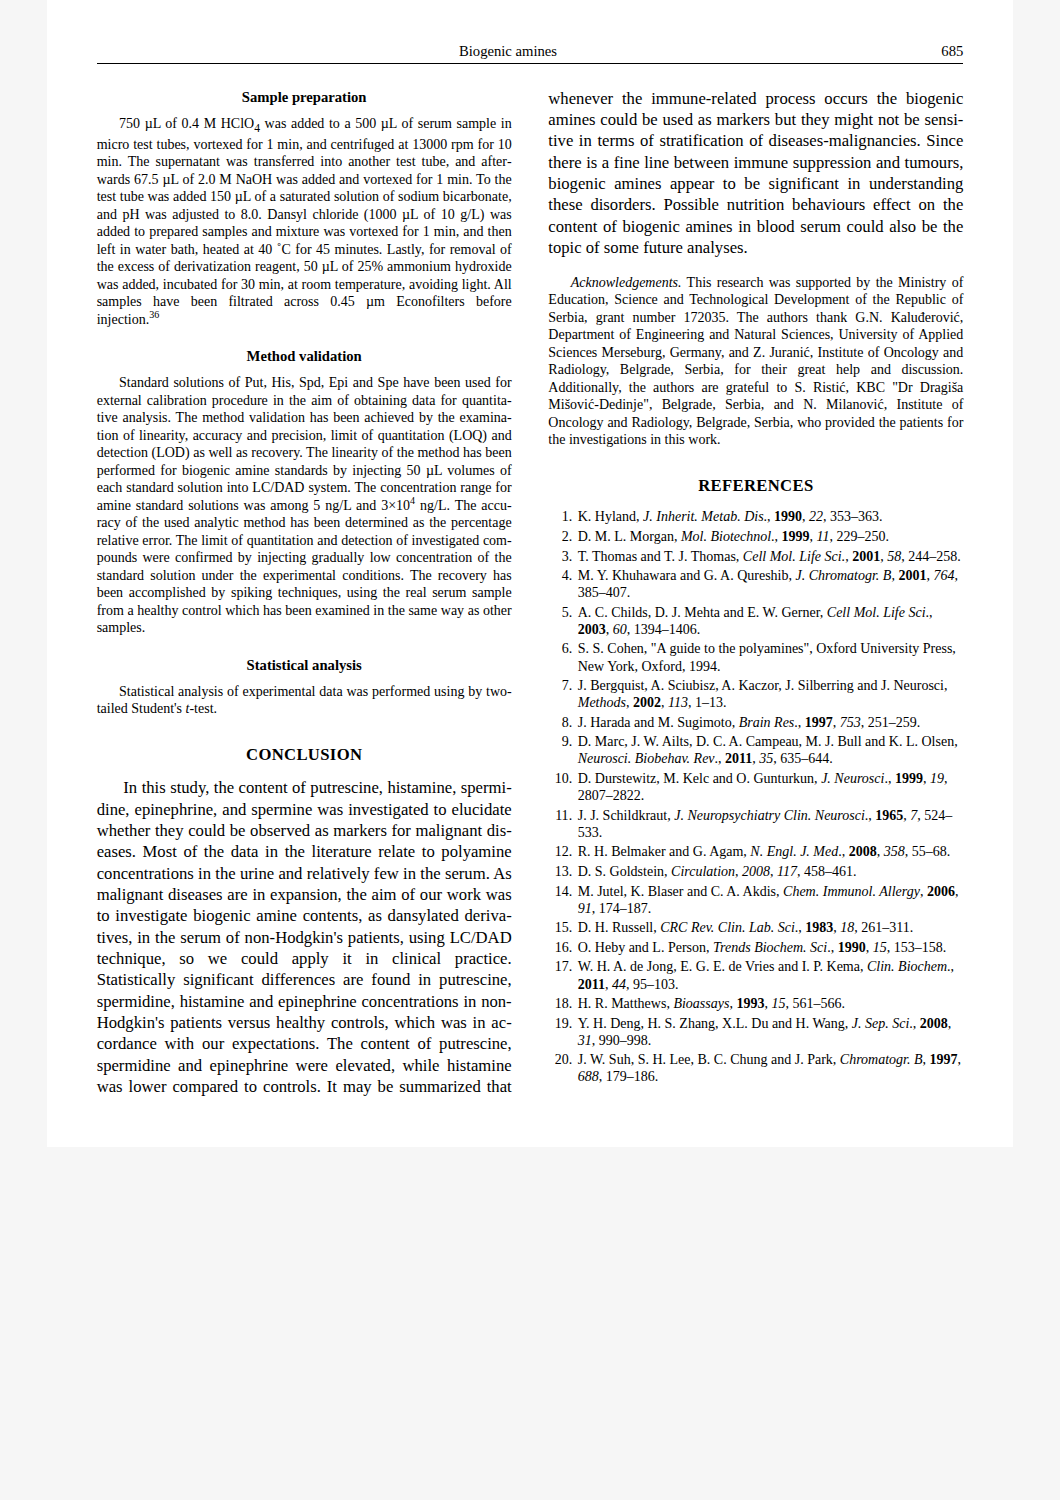Biogenic amines 685
Sample preparation
750 µL of 0.4 M HClO4 was added to a 500 µL of serum sample in micro test tubes, vortexed for 1 min, and centrifuged at 13000 rpm for 10 min. The supernatant was transferred into another test tube, and afterwards 67.5 µL of 2.0 M NaOH was added and vortexed for 1 min. To the test tube was added 150 µL of a saturated solution of sodium bicarbonate, and pH was adjusted to 8.0. Dansyl chloride (1000 µL of 10 g/L) was added to prepared samples and mixture was vortexed for 1 min, and then left in water bath, heated at 40 ˚C for 45 minutes. Lastly, for removal of the excess of derivatization reagent, 50 µL of 25% ammonium hydroxide was added, incubated for 30 min, at room temperature, avoiding light. All samples have been filtrated across 0.45 µm Econofilters before injection.36
Method validation
Standard solutions of Put, His, Spd, Epi and Spe have been used for external calibration procedure in the aim of obtaining data for quantitative analysis. The method validation has been achieved by the examination of linearity, accuracy and precision, limit of quantitation (LOQ) and detection (LOD) as well as recovery. The linearity of the method has been performed for biogenic amine standards by injecting 50 µL volumes of each standard solution into LC/DAD system. The concentration range for amine standard solutions was among 5 ng/L and 3×104 ng/L. The accuracy of the used analytic method has been determined as the percentage relative error. The limit of quantitation and detection of investigated compounds were confirmed by injecting gradually low concentration of the standard solution under the experimental conditions. The recovery has been accomplished by spiking techniques, using the real serum sample from a healthy control which has been examined in the same way as other samples.
Statistical analysis
Statistical analysis of experimental data was performed using by two-tailed Student's t-test.
CONCLUSION
In this study, the content of putrescine, histamine, spermidine, epinephrine, and spermine was investigated to elucidate whether they could be observed as markers for malignant diseases. Most of the data in the literature relate to polyamine concentrations in the urine and relatively few in the serum. As malignant diseases are in expansion, the aim of our work was to investigate biogenic amine contents, as dansylated derivatives, in the serum of non-Hodgkin's patients, using LC/DAD technique, so we could apply it in clinical practice. Statistically significant differences are found in putrescine, spermidine, histamine and epinephrine concentrations in non-Hodgkin's patients versus healthy controls, which was in accordance with our expectations. The content of putrescine, spermidine and epinephrine were elevated, while histamine was lower compared to controls. It may be summarized that whenever the immune-related process occurs the biogenic amines could be used as markers but they might not be sensitive in terms of stratification of diseases-malignancies. Since there is a fine line between immune suppression and tumours, biogenic amines appear to be significant in understanding these disorders. Possible nutrition behaviours effect on the content of biogenic amines in blood serum could also be the topic of some future analyses.
Acknowledgements. This research was supported by the Ministry of Education, Science and Technological Development of the Republic of Serbia, grant number 172035. The authors thank G.N. Kaluđerović, Department of Engineering and Natural Sciences, University of Applied Sciences Merseburg, Germany, and Z. Juranić, Institute of Oncology and Radiology, Belgrade, Serbia, for their great help and discussion. Additionally, the authors are grateful to S. Ristić, KBC "Dr Dragiša Mišović-Dedinje", Belgrade, Serbia, and N. Milanović, Institute of Oncology and Radiology, Belgrade, Serbia, who provided the patients for the investigations in this work.
REFERENCES
K. Hyland, J. Inherit. Metab. Dis., 1990, 22, 353–363.
D. M. L. Morgan, Mol. Biotechnol., 1999, 11, 229–250.
T. Thomas and T. J. Thomas, Cell Mol. Life Sci., 2001, 58, 244–258.
M. Y. Khuhawara and G. A. Qureshib, J. Chromatogr. B, 2001, 764, 385–407.
A. C. Childs, D. J. Mehta and E. W. Gerner, Cell Mol. Life Sci., 2003, 60, 1394–1406.
S. S. Cohen, "A guide to the polyamines", Oxford University Press, New York, Oxford, 1994.
J. Bergquist, A. Sciubisz, A. Kaczor, J. Silberring and J. Neurosci, Methods, 2002, 113, 1–13.
J. Harada and M. Sugimoto, Brain Res., 1997, 753, 251–259.
D. Marc, J. W. Ailts, D. C. A. Campeau, M. J. Bull and K. L. Olsen, Neurosci. Biobehav. Rev., 2011, 35, 635–644.
D. Durstewitz, M. Kelc and O. Gunturkun, J. Neurosci., 1999, 19, 2807–2822.
J. J. Schildkraut, J. Neuropsychiatry Clin. Neurosci., 1965, 7, 524–533.
R. H. Belmaker and G. Agam, N. Engl. J. Med., 2008, 358, 55–68.
D. S. Goldstein, Circulation, 2008, 117, 458–461.
M. Jutel, K. Blaser and C. A. Akdis, Chem. Immunol. Allergy, 2006, 91, 174–187.
D. H. Russell, CRC Rev. Clin. Lab. Sci., 1983, 18, 261–311.
O. Heby and L. Person, Trends Biochem. Sci., 1990, 15, 153–158.
W. H. A. de Jong, E. G. E. de Vries and I. P. Kema, Clin. Biochem., 2011, 44, 95–103.
H. R. Matthews, Bioassays, 1993, 15, 561–566.
Y. H. Deng, H. S. Zhang, X.L. Du and H. Wang, J. Sep. Sci., 2008, 31, 990–998.
J. W. Suh, S. H. Lee, B. C. Chung and J. Park, Chromatogr. B, 1997, 688, 179–186.